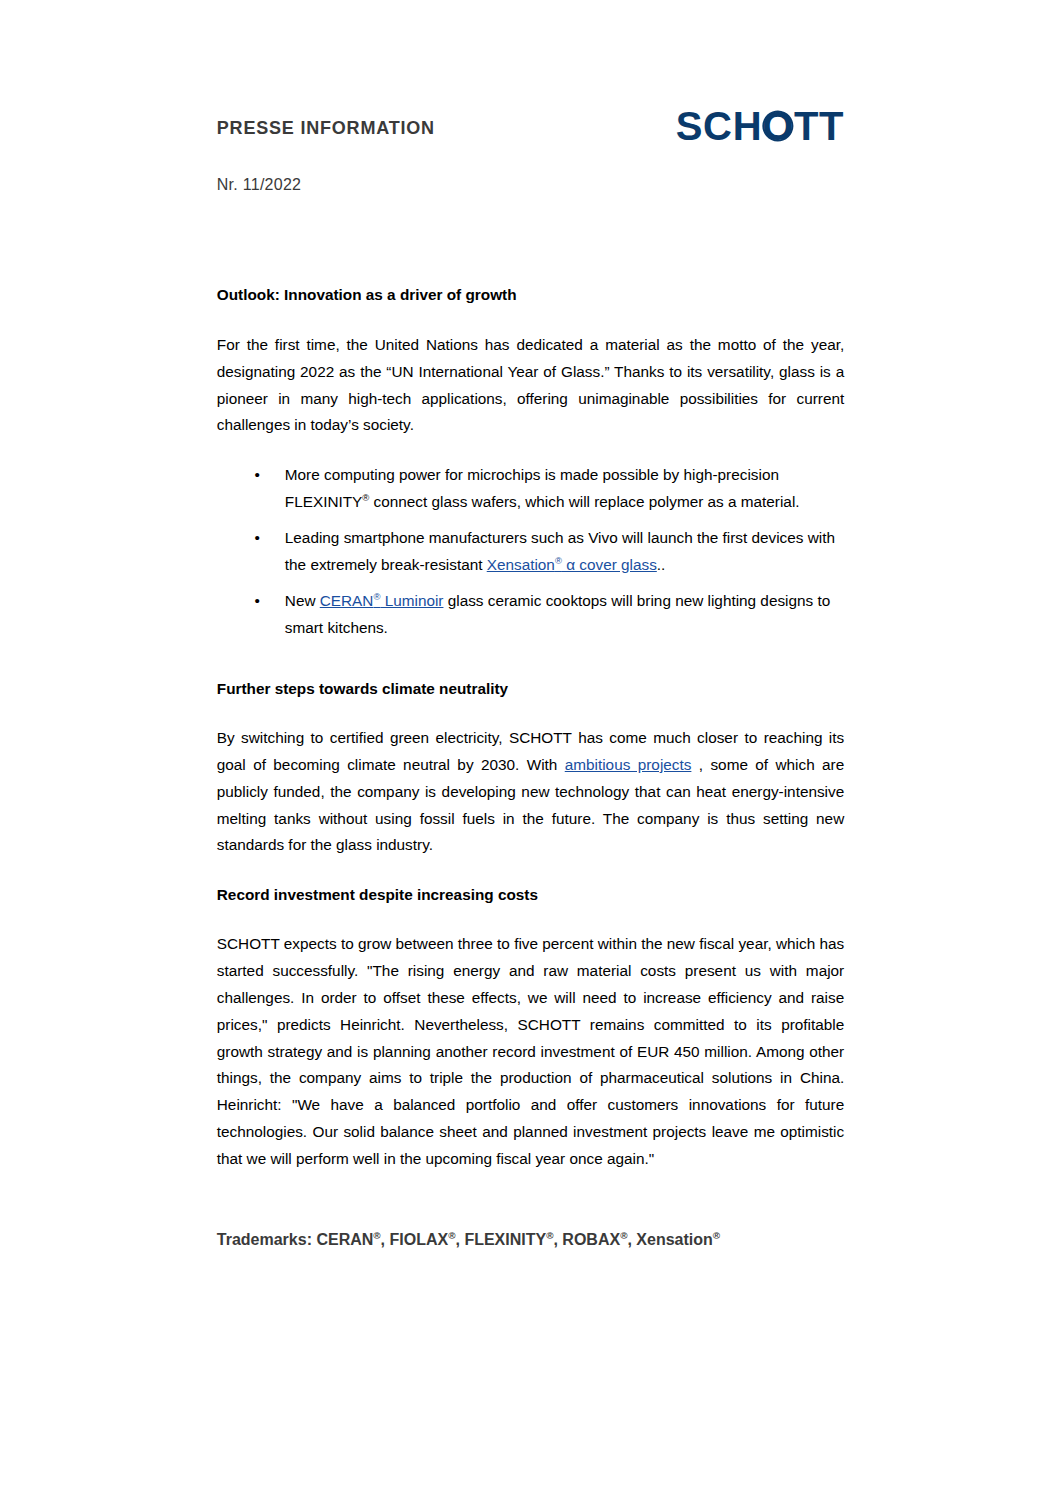PRESSE INFORMATION
Nr. 11/2022
SCHOTT
Outlook: Innovation as a driver of growth
For the first time, the United Nations has dedicated a material as the motto of the year, designating 2022 as the “UN International Year of Glass.” Thanks to its versatility, glass is a pioneer in many high-tech applications, offering unimaginable possibilities for current challenges in today’s society.
More computing power for microchips is made possible by high-precision FLEXINITY® connect glass wafers, which will replace polymer as a material.
Leading smartphone manufacturers such as Vivo will launch the first devices with the extremely break-resistant Xensation® α cover glass..
New CERAN® Luminoir glass ceramic cooktops will bring new lighting designs to smart kitchens.
Further steps towards climate neutrality
By switching to certified green electricity, SCHOTT has come much closer to reaching its goal of becoming climate neutral by 2030. With ambitious projects , some of which are publicly funded, the company is developing new technology that can heat energy-intensive melting tanks without using fossil fuels in the future. The company is thus setting new standards for the glass industry.
Record investment despite increasing costs
SCHOTT expects to grow between three to five percent within the new fiscal year, which has started successfully. "The rising energy and raw material costs present us with major challenges. In order to offset these effects, we will need to increase efficiency and raise prices," predicts Heinricht. Nevertheless, SCHOTT remains committed to its profitable growth strategy and is planning another record investment of EUR 450 million. Among other things, the company aims to triple the production of pharmaceutical solutions in China. Heinricht: "We have a balanced portfolio and offer customers innovations for future technologies. Our solid balance sheet and planned investment projects leave me optimistic that we will perform well in the upcoming fiscal year once again."
Trademarks: CERAN®, FIOLAX®, FLEXINITY®, ROBAX®, Xensation®